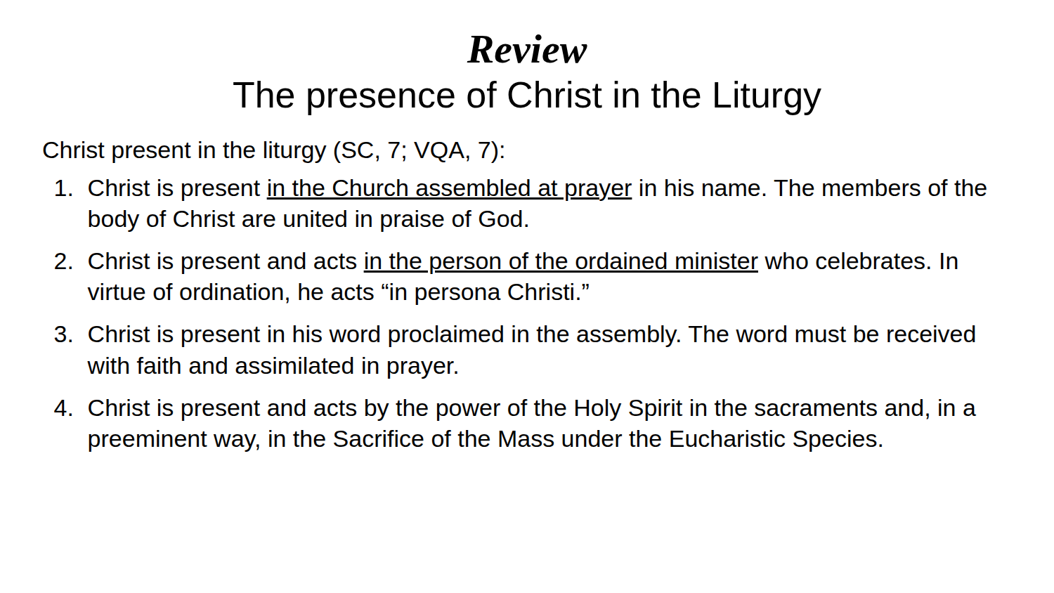Review
The presence of Christ in the Liturgy
Christ present in the liturgy (SC, 7; VQA, 7):
Christ is present in the Church assembled at prayer in his name. The members of the body of Christ are united in praise of God.
Christ is present and acts in the person of the ordained minister who celebrates. In virtue of ordination, he acts “in persona Christi.”
Christ is present in his word proclaimed in the assembly. The word must be received with faith and assimilated in prayer.
Christ is present and acts by the power of the Holy Spirit in the sacraments and, in a preeminent way, in the Sacrifice of the Mass under the Eucharistic Species.